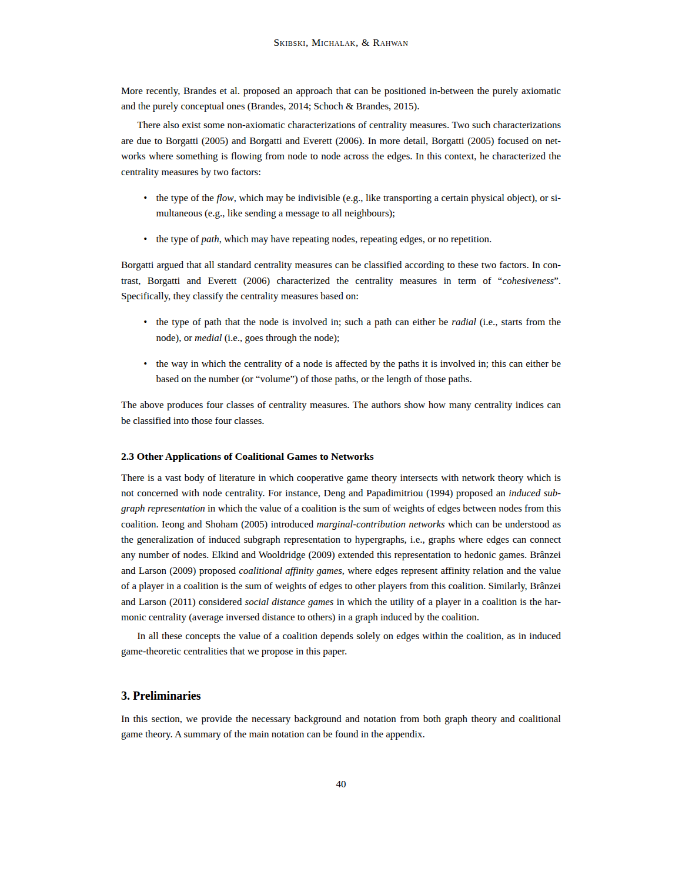Skibski, Michalak, & Rahwan
More recently, Brandes et al. proposed an approach that can be positioned in-between the purely axiomatic and the purely conceptual ones (Brandes, 2014; Schoch & Brandes, 2015).
There also exist some non-axiomatic characterizations of centrality measures. Two such characterizations are due to Borgatti (2005) and Borgatti and Everett (2006). In more detail, Borgatti (2005) focused on networks where something is flowing from node to node across the edges. In this context, he characterized the centrality measures by two factors:
the type of the flow, which may be indivisible (e.g., like transporting a certain physical object), or simultaneous (e.g., like sending a message to all neighbours);
the type of path, which may have repeating nodes, repeating edges, or no repetition.
Borgatti argued that all standard centrality measures can be classified according to these two factors. In contrast, Borgatti and Everett (2006) characterized the centrality measures in term of “cohesiveness”. Specifically, they classify the centrality measures based on:
the type of path that the node is involved in; such a path can either be radial (i.e., starts from the node), or medial (i.e., goes through the node);
the way in which the centrality of a node is affected by the paths it is involved in; this can either be based on the number (or “volume”) of those paths, or the length of those paths.
The above produces four classes of centrality measures. The authors show how many centrality indices can be classified into those four classes.
2.3 Other Applications of Coalitional Games to Networks
There is a vast body of literature in which cooperative game theory intersects with network theory which is not concerned with node centrality. For instance, Deng and Papadimitriou (1994) proposed an induced subgraph representation in which the value of a coalition is the sum of weights of edges between nodes from this coalition. Ieong and Shoham (2005) introduced marginal-contribution networks which can be understood as the generalization of induced subgraph representation to hypergraphs, i.e., graphs where edges can connect any number of nodes. Elkind and Wooldridge (2009) extended this representation to hedonic games. Brânzei and Larson (2009) proposed coalitional affinity games, where edges represent affinity relation and the value of a player in a coalition is the sum of weights of edges to other players from this coalition. Similarly, Brânzei and Larson (2011) considered social distance games in which the utility of a player in a coalition is the harmonic centrality (average inversed distance to others) in a graph induced by the coalition.
In all these concepts the value of a coalition depends solely on edges within the coalition, as in induced game-theoretic centralities that we propose in this paper.
3. Preliminaries
In this section, we provide the necessary background and notation from both graph theory and coalitional game theory. A summary of the main notation can be found in the appendix.
40